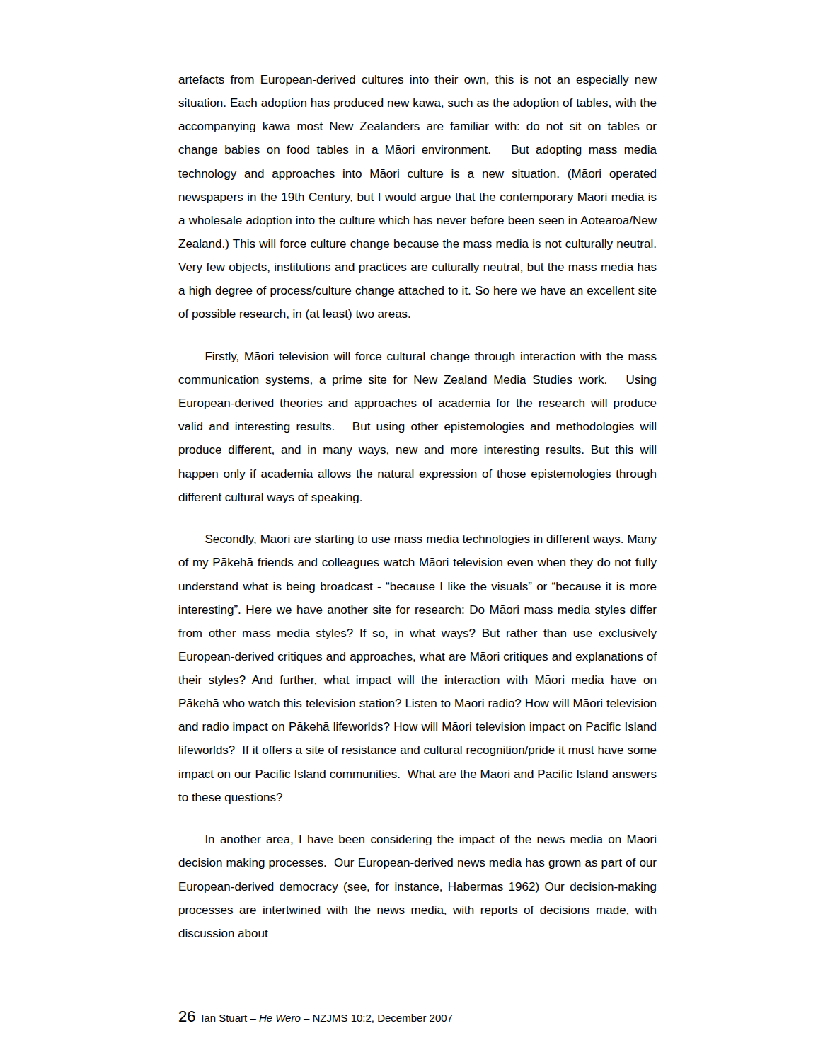artefacts from European-derived cultures into their own, this is not an especially new situation. Each adoption has produced new kawa, such as the adoption of tables, with the accompanying kawa most New Zealanders are familiar with: do not sit on tables or change babies on food tables in a Māori environment. But adopting mass media technology and approaches into Māori culture is a new situation. (Māori operated newspapers in the 19th Century, but I would argue that the contemporary Māori media is a wholesale adoption into the culture which has never before been seen in Aotearoa/New Zealand.) This will force culture change because the mass media is not culturally neutral. Very few objects, institutions and practices are culturally neutral, but the mass media has a high degree of process/culture change attached to it. So here we have an excellent site of possible research, in (at least) two areas.
Firstly, Māori television will force cultural change through interaction with the mass communication systems, a prime site for New Zealand Media Studies work. Using European-derived theories and approaches of academia for the research will produce valid and interesting results. But using other epistemologies and methodologies will produce different, and in many ways, new and more interesting results. But this will happen only if academia allows the natural expression of those epistemologies through different cultural ways of speaking.
Secondly, Māori are starting to use mass media technologies in different ways. Many of my Pākehā friends and colleagues watch Māori television even when they do not fully understand what is being broadcast - “because I like the visuals” or “because it is more interesting”. Here we have another site for research: Do Māori mass media styles differ from other mass media styles? If so, in what ways? But rather than use exclusively European-derived critiques and approaches, what are Māori critiques and explanations of their styles? And further, what impact will the interaction with Māori media have on Pākehā who watch this television station? Listen to Maori radio? How will Māori television and radio impact on Pākehā lifeworlds? How will Māori television impact on Pacific Island lifeworlds? If it offers a site of resistance and cultural recognition/pride it must have some impact on our Pacific Island communities. What are the Māori and Pacific Island answers to these questions?
In another area, I have been considering the impact of the news media on Māori decision making processes. Our European-derived news media has grown as part of our European-derived democracy (see, for instance, Habermas 1962) Our decision-making processes are intertwined with the news media, with reports of decisions made, with discussion about
26 Ian Stuart – He Wero – NZJMS 10:2, December 2007